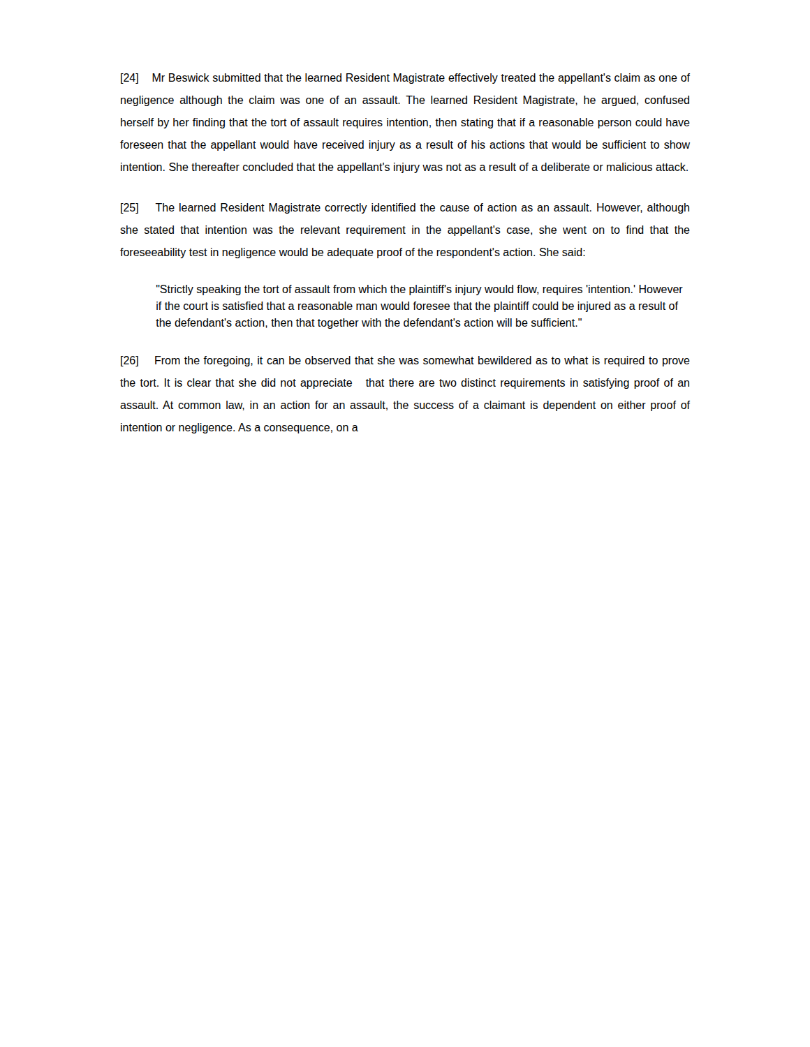[24] Mr Beswick submitted that the learned Resident Magistrate effectively treated the appellant's claim as one of negligence although the claim was one of an assault. The learned Resident Magistrate, he argued, confused herself by her finding that the tort of assault requires intention, then stating that if a reasonable person could have foreseen that the appellant would have received injury as a result of his actions that would be sufficient to show intention. She thereafter concluded that the appellant's injury was not as a result of a deliberate or malicious attack.
[25] The learned Resident Magistrate correctly identified the cause of action as an assault. However, although she stated that intention was the relevant requirement in the appellant's case, she went on to find that the foreseeability test in negligence would be adequate proof of the respondent's action. She said:
"Strictly speaking the tort of assault from which the plaintiff's injury would flow, requires 'intention.' However if the court is satisfied that a reasonable man would foresee that the plaintiff could be injured as a result of the defendant's action, then that together with the defendant's action will be sufficient."
[26] From the foregoing, it can be observed that she was somewhat bewildered as to what is required to prove the tort. It is clear that she did not appreciate that there are two distinct requirements in satisfying proof of an assault. At common law, in an action for an assault, the success of a claimant is dependent on either proof of intention or negligence. As a consequence, on a